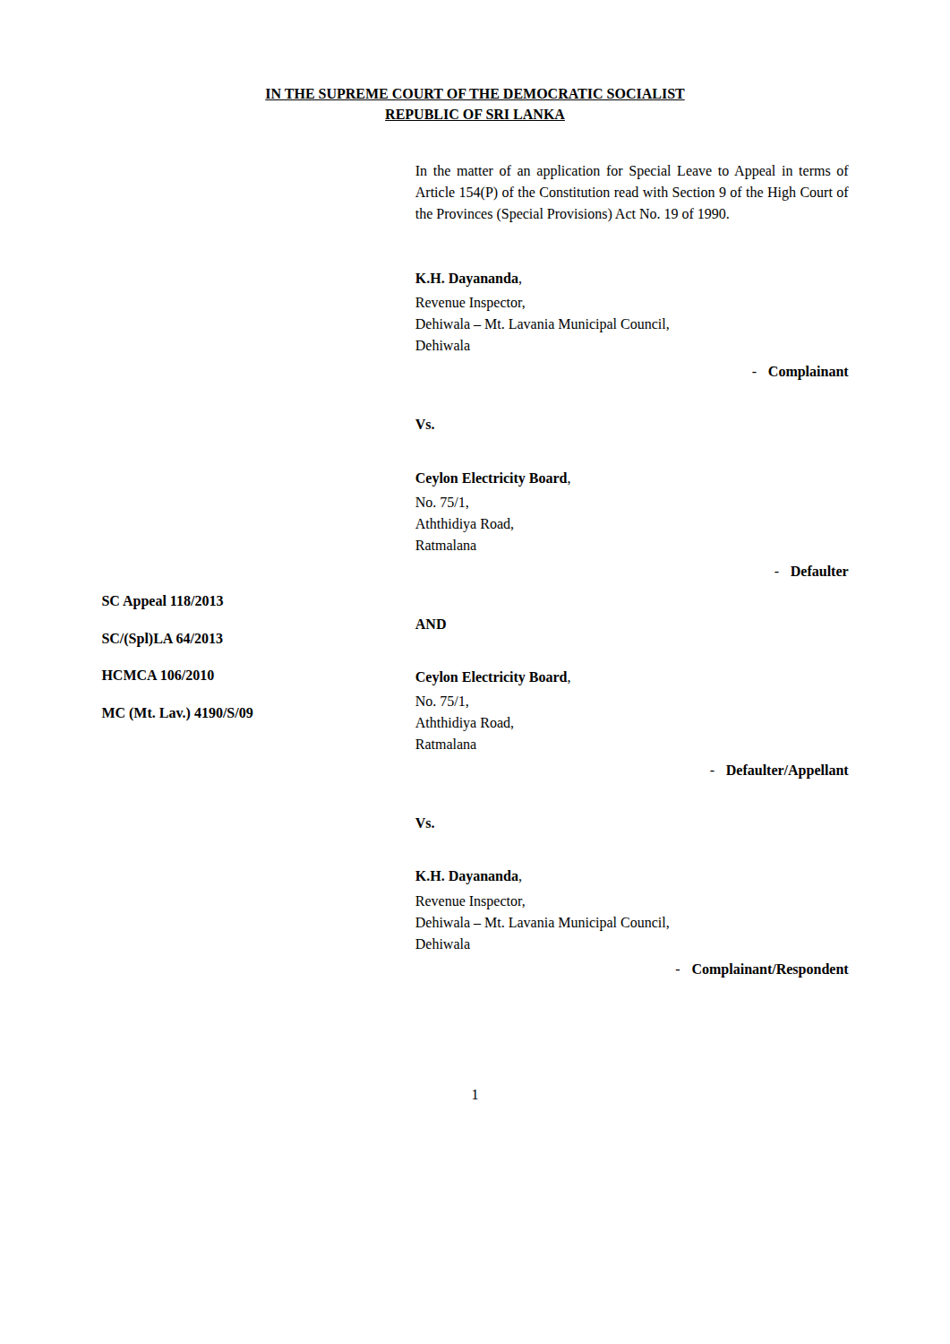IN THE SUPREME COURT OF THE DEMOCRATIC SOCIALIST
REPUBLIC OF SRI LANKA
SC Appeal 118/2013
SC/(Spl)LA 64/2013
HCMCA 106/2010
MC (Mt. Lav.) 4190/S/09
In the matter of an application for Special Leave to Appeal in terms of Article 154(P) of the Constitution read with Section 9 of the High Court of the Provinces (Special Provisions) Act No. 19 of 1990.
K.H. Dayananda,
Revenue Inspector,
Dehiwala – Mt. Lavania Municipal Council,
Dehiwala
-Complainant
Vs.
Ceylon Electricity Board,
No. 75/1,
Aththidiya Road,
Ratmalana
-Defaulter
AND
Ceylon Electricity Board,
No. 75/1,
Aththidiya Road,
Ratmalana
-Defaulter/Appellant
Vs.
K.H. Dayananda,
Revenue Inspector,
Dehiwala – Mt. Lavania Municipal Council,
Dehiwala
-Complainant/Respondent
1